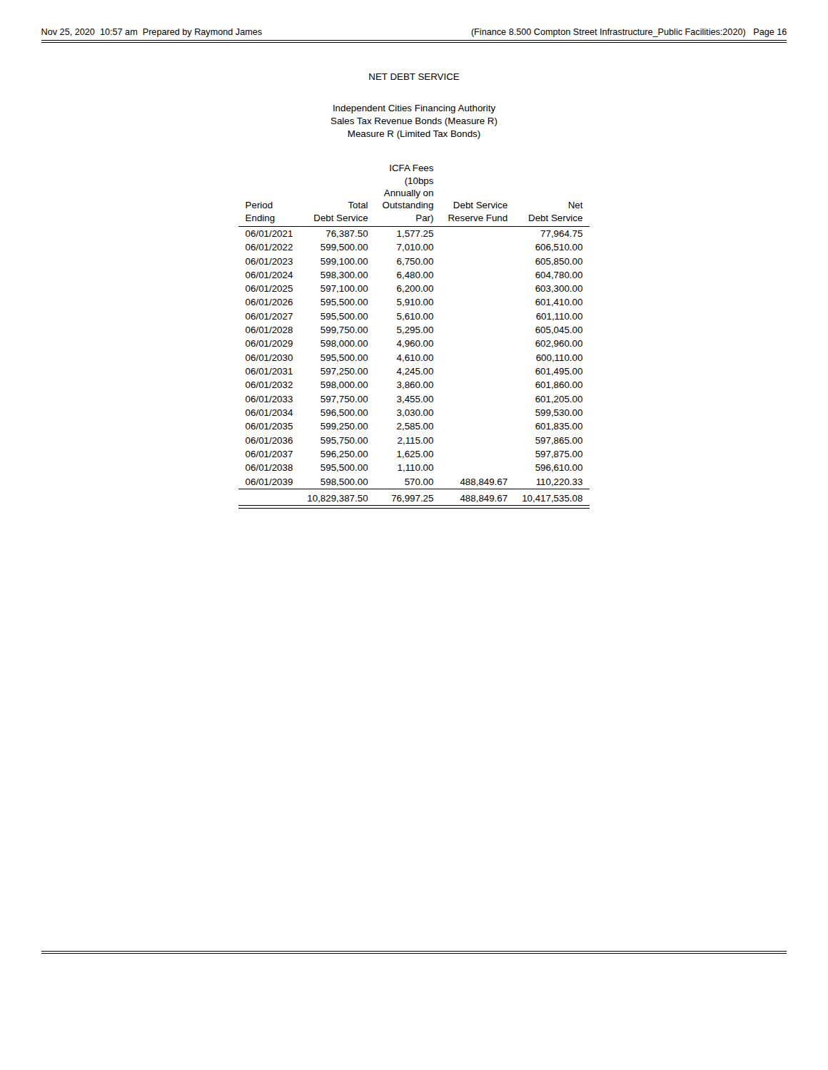Nov 25, 2020 10:57 am Prepared by Raymond James
(Finance 8.500 Compton Street Infrastructure_Public Facilities:2020) Page 16
NET DEBT SERVICE
Independent Cities Financing Authority
Sales Tax Revenue Bonds (Measure R)
Measure R (Limited Tax Bonds)
| | | ICFA Fees | | |
| --- | --- | --- | --- | --- |
| | | (10bps | | |
| | | Annually on | | |
| Period | Total | Outstanding | Debt Service | Net |
| Ending | Debt Service | Par) | Reserve Fund | Debt Service |
| 06/01/2021 | 76,387.50 | 1,577.25 | | 77,964.75 |
| 06/01/2022 | 599,500.00 | 7,010.00 | | 606,510.00 |
| 06/01/2023 | 599,100.00 | 6,750.00 | | 605,850.00 |
| 06/01/2024 | 598,300.00 | 6,480.00 | | 604,780.00 |
| 06/01/2025 | 597,100.00 | 6,200.00 | | 603,300.00 |
| 06/01/2026 | 595,500.00 | 5,910.00 | | 601,410.00 |
| 06/01/2027 | 595,500.00 | 5,610.00 | | 601,110.00 |
| 06/01/2028 | 599,750.00 | 5,295.00 | | 605,045.00 |
| 06/01/2029 | 598,000.00 | 4,960.00 | | 602,960.00 |
| 06/01/2030 | 595,500.00 | 4,610.00 | | 600,110.00 |
| 06/01/2031 | 597,250.00 | 4,245.00 | | 601,495.00 |
| 06/01/2032 | 598,000.00 | 3,860.00 | | 601,860.00 |
| 06/01/2033 | 597,750.00 | 3,455.00 | | 601,205.00 |
| 06/01/2034 | 596,500.00 | 3,030.00 | | 599,530.00 |
| 06/01/2035 | 599,250.00 | 2,585.00 | | 601,835.00 |
| 06/01/2036 | 595,750.00 | 2,115.00 | | 597,865.00 |
| 06/01/2037 | 596,250.00 | 1,625.00 | | 597,875.00 |
| 06/01/2038 | 595,500.00 | 1,110.00 | | 596,610.00 |
| 06/01/2039 | 598,500.00 | 570.00 | 488,849.67 | 110,220.33 |
| | 10,829,387.50 | 76,997.25 | 488,849.67 | 10,417,535.08 |